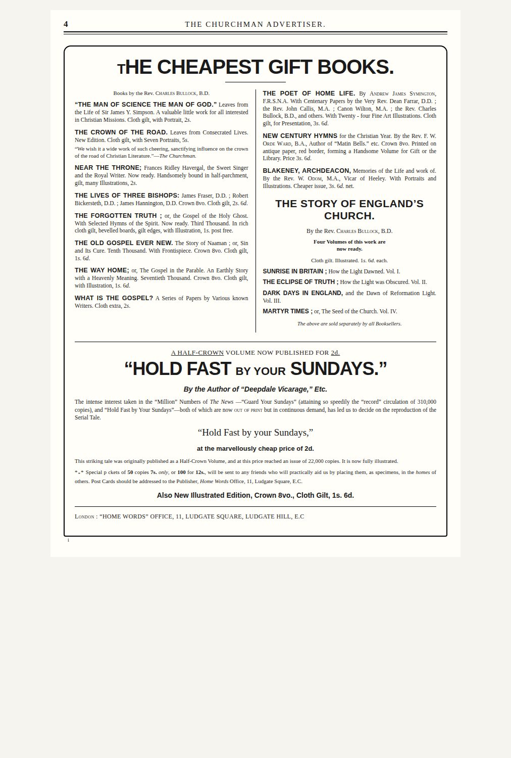4
THE CHURCHMAN ADVERTISER.
THE CHEAPEST GIFT BOOKS.
Books by the Rev. Charles Bullock, B.D.
“THE MAN OF SCIENCE THE MAN OF GOD.” Leaves from the Life of Sir James Y. Simpson. A valuable little work for all interested in Christian Missions. Cloth gilt, with Portrait, 2s.
THE CROWN OF THE ROAD. Leaves from Consecrated Lives. New Edition. Cloth gilt, with Seven Portraits, 5s. “We wish it a wide work of such cheering, sanctifying influence on the crown of the road of Christian Literature.”—The Churchman.
NEAR THE THRONE; Frances Ridley Havergal, the Sweet Singer and the Royal Writer. Now ready. Handsomely bound in half-parchment, gilt, many Illustrations, 2s.
THE LIVES OF THREE BISHOPS: James Fraser, D.D. ; Robert Bickersteth, D.D. ; James Hannington, D.D. Crown 8vo. Cloth gilt, 2s. 6d.
THE FORGOTTEN TRUTH ; or, the Gospel of the Holy Ghost. With Selected Hymns of the Spirit. Now ready. Third Thousand. In rich cloth gilt, bevelled boards, gilt edges, with Illustration, 1s. post free.
THE OLD GOSPEL EVER NEW. The Story of Naaman ; or, Sin and Its Cure. Tenth Thousand. With Frontispiece. Crown 8vo. Cloth gilt, 1s. 6d.
THE WAY HOME; or, The Gospel in the Parable. An Earthly Story with a Heavenly Meaning. Seventieth Thousand. Crown 8vo. Cloth gilt, with Illustration, 1s. 6d.
WHAT IS THE GOSPEL? A Series of Papers by Various known Writers. Cloth extra, 2s.
THE POET OF HOME LIFE. By Andrew James Symington, F.R.S.N.A. With Centenary Papers by the Very Rev. Dean Farrar, D.D. ; the Rev. John Callis, M.A. ; Canon Wilton, M.A. ; the Rev. Charles Bullock, B.D., and others. With Twenty - four Fine Art Illustrations. Cloth gilt, for Presentation, 3s. 6d.
NEW CENTURY HYMNS for the Christian Year. By the Rev. F. W. Orde Ward, B.A., Author of “Matin Bells.” etc. Crown 8vo. Printed on antique paper, red border, forming a Handsome Volume for Gift or the Library. Price 3s. 6d.
BLAKENEY, ARCHDEACON, Memories of the Life and work of. By the Rev. W. Odom, M.A., Vicar of Heeley. With Portraits and Illustrations. Cheaper issue, 3s. 6d. net.
THE STORY OF ENGLAND’S
CHURCH.
By the Rev. Charles Bullock, B.D.
Four Volumes of this work are
now ready.
Cloth gilt. Illustrated. 1s. 6d. each.
SUNRISE IN BRITAIN ; How the Light Dawned. Vol. I.
THE ECLIPSE OF TRUTH ; How the Light was Obscured. Vol. II.
DARK DAYS IN ENGLAND, and the Dawn of Reformation Light. Vol. III.
MARTYR TIMES ; or, The Seed of the Church. Vol. IV.
The above are sold separately by all Booksellers.
A HALF-CROWN VOLUME NOW PUBLISHED FOR 2d.
“HOLD FAST BY YOUR SUNDAYS.”
By the Author of “Deepdale Vicarage,” Etc.
The intense interest taken in the “Million” Numbers of The News —“Guard Your Sundays” (attaining so speedily the “record” circulation of 310,000 copies), and “Hold Fast by Your Sundays”—both of which are now out of print but in continuous demand, has led us to decide on the reproduction of the Serial Tale.
“Hold Fast by your Sundays,”
at the marvellously cheap price of 2d.
This striking tale was originally published as a Half-Crown Volume, and at this price reached an issue of 22,000 copies. It is now fully illustrated.
*** Special p ckets of 50 copies 7s. only, or 100 for 12s., will be sent to any friends who will practically aid us by placing them, as specimens, in the homes of others. Post Cards should be addressed to the Publisher, Home Words Office, 11, Ludgate Square, E.C.
Also New Illustrated Edition, Crown 8vo., Cloth Gilt, 1s. 6d.
London : “HOME WORDS” OFFICE, 11, LUDGATE SQUARE, LUDGATE HILL, E.C
i